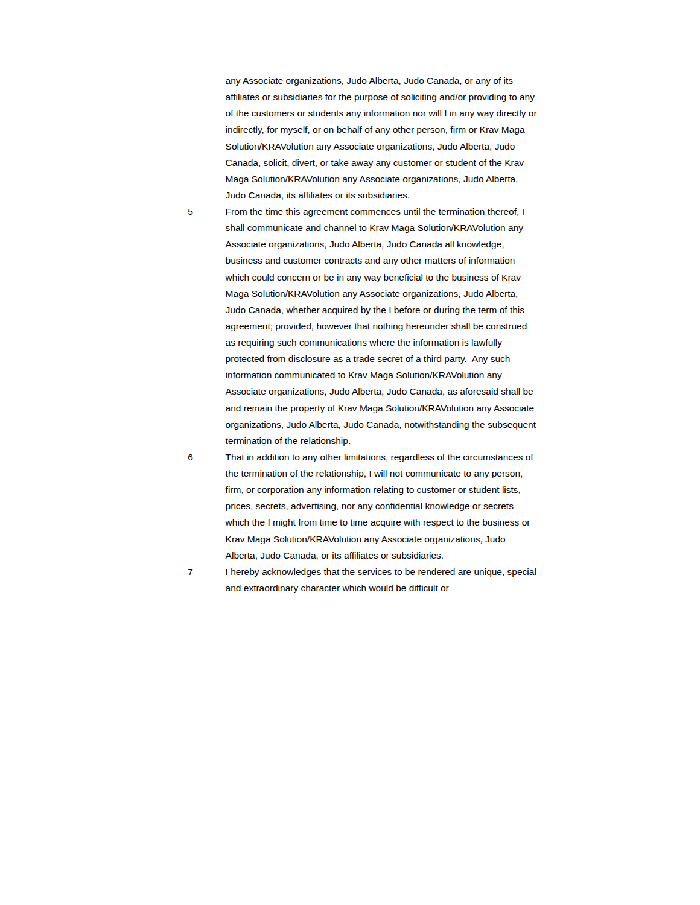any Associate organizations, Judo Alberta, Judo Canada, or any of its affiliates or subsidiaries for the purpose of soliciting and/or providing to any of the customers or students any information nor will I in any way directly or indirectly, for myself, or on behalf of any other person, firm or Krav Maga Solution/KRAVolution any Associate organizations, Judo Alberta, Judo Canada, solicit, divert, or take away any customer or student of the Krav Maga Solution/KRAVolution any Associate organizations, Judo Alberta, Judo Canada, its affiliates or its subsidiaries.
From the time this agreement commences until the termination thereof, I shall communicate and channel to Krav Maga Solution/KRAVolution any Associate organizations, Judo Alberta, Judo Canada all knowledge, business and customer contracts and any other matters of information which could concern or be in any way beneficial to the business of Krav Maga Solution/KRAVolution any Associate organizations, Judo Alberta, Judo Canada, whether acquired by the I before or during the term of this agreement; provided, however that nothing hereunder shall be construed as requiring such communications where the information is lawfully protected from disclosure as a trade secret of a third party. Any such information communicated to Krav Maga Solution/KRAVolution any Associate organizations, Judo Alberta, Judo Canada, as aforesaid shall be and remain the property of Krav Maga Solution/KRAVolution any Associate organizations, Judo Alberta, Judo Canada, notwithstanding the subsequent termination of the relationship.
That in addition to any other limitations, regardless of the circumstances of the termination of the relationship, I will not communicate to any person, firm, or corporation any information relating to customer or student lists, prices, secrets, advertising, nor any confidential knowledge or secrets which the I might from time to time acquire with respect to the business or Krav Maga Solution/KRAVolution any Associate organizations, Judo Alberta, Judo Canada, or its affiliates or subsidiaries.
I hereby acknowledges that the services to be rendered are unique, special and extraordinary character which would be difficult or